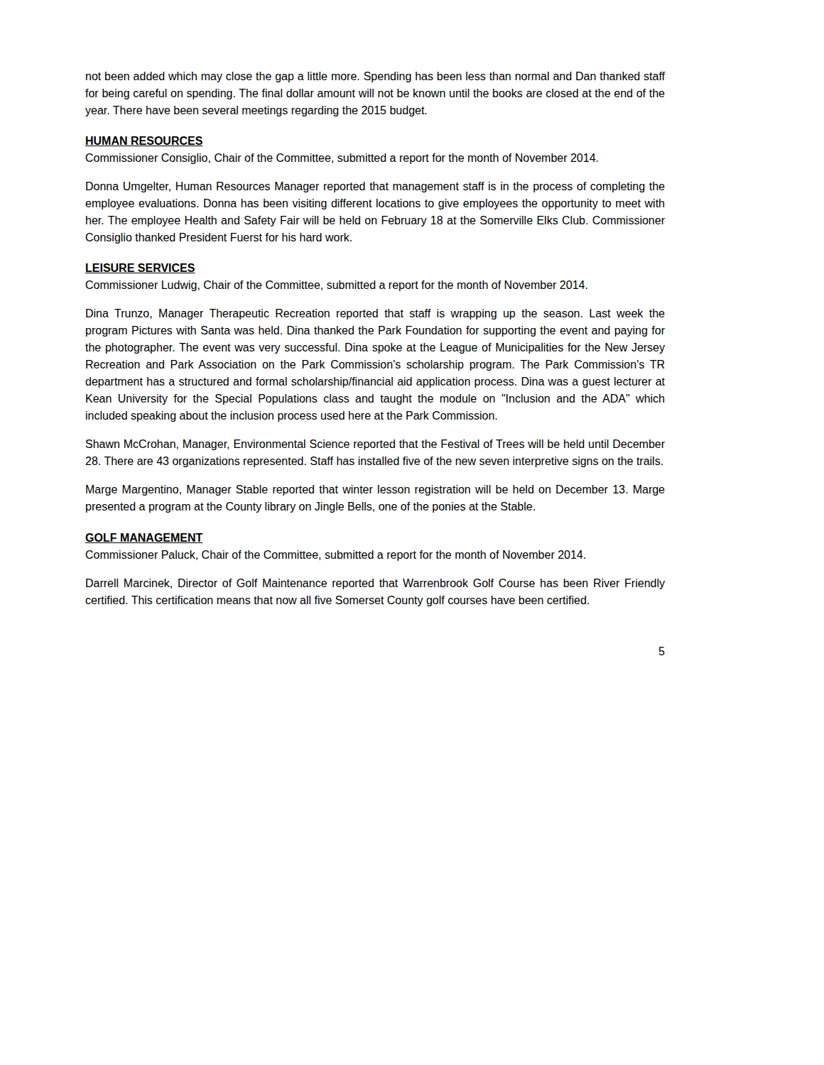not been added which may close the gap a little more. Spending has been less than normal and Dan thanked staff for being careful on spending. The final dollar amount will not be known until the books are closed at the end of the year. There have been several meetings regarding the 2015 budget.
HUMAN RESOURCES
Commissioner Consiglio, Chair of the Committee, submitted a report for the month of November 2014.
Donna Umgelter, Human Resources Manager reported that management staff is in the process of completing the employee evaluations. Donna has been visiting different locations to give employees the opportunity to meet with her. The employee Health and Safety Fair will be held on February 18 at the Somerville Elks Club. Commissioner Consiglio thanked President Fuerst for his hard work.
LEISURE SERVICES
Commissioner Ludwig, Chair of the Committee, submitted a report for the month of November 2014.
Dina Trunzo, Manager Therapeutic Recreation reported that staff is wrapping up the season. Last week the program Pictures with Santa was held. Dina thanked the Park Foundation for supporting the event and paying for the photographer. The event was very successful. Dina spoke at the League of Municipalities for the New Jersey Recreation and Park Association on the Park Commission's scholarship program. The Park Commission's TR department has a structured and formal scholarship/financial aid application process. Dina was a guest lecturer at Kean University for the Special Populations class and taught the module on "Inclusion and the ADA" which included speaking about the inclusion process used here at the Park Commission.
Shawn McCrohan, Manager, Environmental Science reported that the Festival of Trees will be held until December 28. There are 43 organizations represented. Staff has installed five of the new seven interpretive signs on the trails.
Marge Margentino, Manager Stable reported that winter lesson registration will be held on December 13. Marge presented a program at the County library on Jingle Bells, one of the ponies at the Stable.
GOLF MANAGEMENT
Commissioner Paluck, Chair of the Committee, submitted a report for the month of November 2014.
Darrell Marcinek, Director of Golf Maintenance reported that Warrenbrook Golf Course has been River Friendly certified. This certification means that now all five Somerset County golf courses have been certified.
5